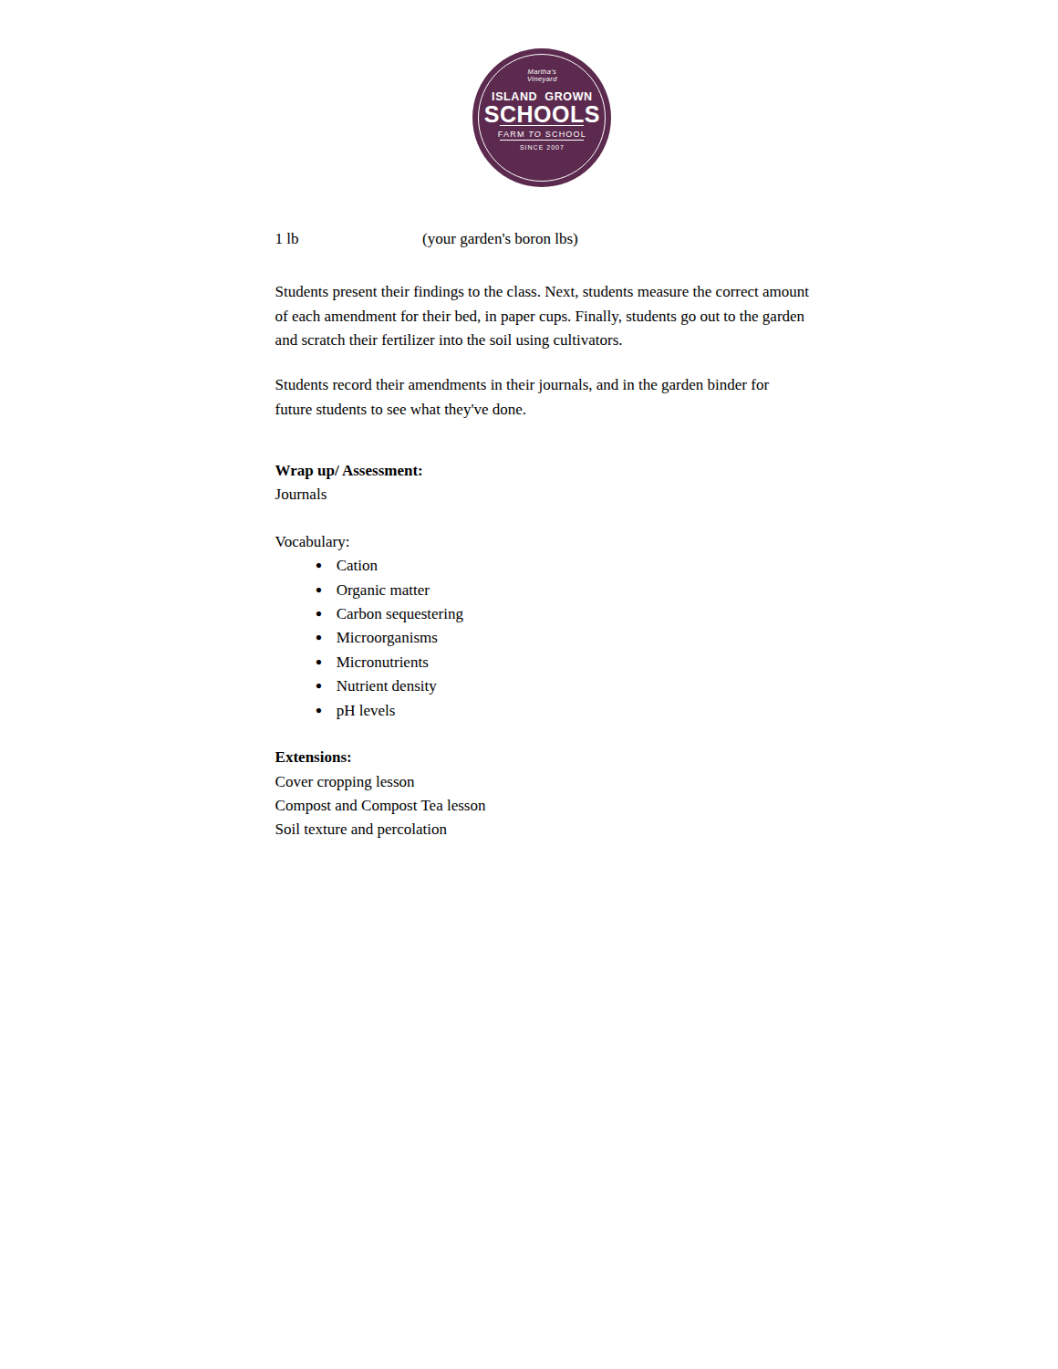Martha's
Vineyard Island Grown Schools Farm to School Since 2007
1 lb(your garden's boron lbs)
Students present their findings to the class. Next, students measure the correct amount of each amendment for their bed, in paper cups. Finally, students go out to the garden and scratch their fertilizer into the soil using cultivators.
Students record their amendments in their journals, and in the garden binder for future students to see what they've done.
Wrap up/ Assessment:
Journals
Vocabulary:
Cation
Organic matter
Carbon sequestering
Microorganisms
Micronutrients
Nutrient density
pH levels
Extensions:
Cover cropping lesson
Compost and Compost Tea lesson
Soil texture and percolation